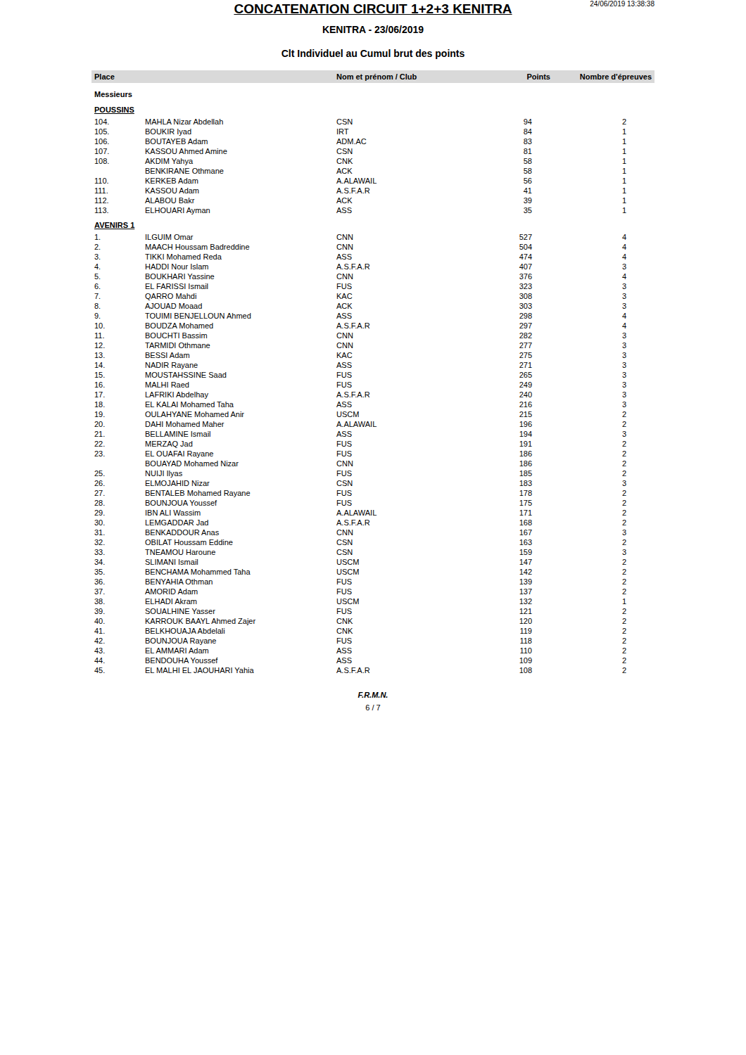24/06/2019 13:38:38
CONCATENATION CIRCUIT 1+2+3 KENITRA
KENITRA - 23/06/2019
Clt Individuel au Cumul brut des points
| Place | Nom et prénom / Club | Points | Nombre d'épreuves |
| --- | --- | --- | --- |
| Messieurs |
| POUSSINS |
| 104. | MAHLA Nizar Abdellah | CSN | 94 | 2 |
| 105. | BOUKIR Iyad | IRT | 84 | 1 |
| 106. | BOUTAYEB Adam | ADM.AC | 83 | 1 |
| 107. | KASSOU Ahmed Amine | CSN | 81 | 1 |
| 108. | AKDIM Yahya | CNK | 58 | 1 |
| | BENKIRANE Othmane | ACK | 58 | 1 |
| 110. | KERKEB Adam | A.ALAWAIL | 56 | 1 |
| 111. | KASSOU Adam | A.S.F.A.R | 41 | 1 |
| 112. | ALABOU Bakr | ACK | 39 | 1 |
| 113. | ELHOUARI Ayman | ASS | 35 | 1 |
| AVENIRS 1 |
| 1. | ILGUIM Omar | CNN | 527 | 4 |
| 2. | MAACH Houssam Badreddine | CNN | 504 | 4 |
| 3. | TIKKI Mohamed Reda | ASS | 474 | 4 |
| 4. | HADDI Nour Islam | A.S.F.A.R | 407 | 3 |
| 5. | BOUKHARI Yassine | CNN | 376 | 4 |
| 6. | EL FARISSI Ismail | FUS | 323 | 3 |
| 7. | QARRO Mahdi | KAC | 308 | 3 |
| 8. | AJOUAD Moaad | ACK | 303 | 3 |
| 9. | TOUIMI BENJELLOUN Ahmed | ASS | 298 | 4 |
| 10. | BOUDZA Mohamed | A.S.F.A.R | 297 | 4 |
| 11. | BOUCHTI Bassim | CNN | 282 | 3 |
| 12. | TARMIDI Othmane | CNN | 277 | 3 |
| 13. | BESSI Adam | KAC | 275 | 3 |
| 14. | NADIR Rayane | ASS | 271 | 3 |
| 15. | MOUSTAHSSINE Saad | FUS | 265 | 3 |
| 16. | MALHI Raed | FUS | 249 | 3 |
| 17. | LAFRIKI Abdelhay | A.S.F.A.R | 240 | 3 |
| 18. | EL KALAI Mohamed Taha | ASS | 216 | 3 |
| 19. | OULAHYANE Mohamed Anir | USCM | 215 | 2 |
| 20. | DAHI Mohamed Maher | A.ALAWAIL | 196 | 2 |
| 21. | BELLAMINE Ismail | ASS | 194 | 3 |
| 22. | MERZAQ Jad | FUS | 191 | 2 |
| 23. | EL OUAFAI Rayane | FUS | 186 | 2 |
| | BOUAYAD Mohamed Nizar | CNN | 186 | 2 |
| 25. | NUIJI Ilyas | FUS | 185 | 2 |
| 26. | ELMOJAHID Nizar | CSN | 183 | 3 |
| 27. | BENTALEB Mohamed Rayane | FUS | 178 | 2 |
| 28. | BOUNJOUA Youssef | FUS | 175 | 2 |
| 29. | IBN ALI Wassim | A.ALAWAIL | 171 | 2 |
| 30. | LEMGADDAR Jad | A.S.F.A.R | 168 | 2 |
| 31. | BENKADDOUR Anas | CNN | 167 | 3 |
| 32. | OBILAT Houssam Eddine | CSN | 163 | 2 |
| 33. | TNEAMOU Haroune | CSN | 159 | 3 |
| 34. | SLIMANI Ismail | USCM | 147 | 2 |
| 35. | BENCHAMA Mohammed Taha | USCM | 142 | 2 |
| 36. | BENYAHIA Othman | FUS | 139 | 2 |
| 37. | AMORID Adam | FUS | 137 | 2 |
| 38. | ELHADI Akram | USCM | 132 | 1 |
| 39. | SOUALHINE Yasser | FUS | 121 | 2 |
| 40. | KARROUK BAAYL Ahmed Zajer | CNK | 120 | 2 |
| 41. | BELKHOUAJA Abdelali | CNK | 119 | 2 |
| 42. | BOUNJOUA Rayane | FUS | 118 | 2 |
| 43. | EL AMMARI Adam | ASS | 110 | 2 |
| 44. | BENDOUHA Youssef | ASS | 109 | 2 |
| 45. | EL MALHI EL JAOUHARI Yahia | A.S.F.A.R | 108 | 2 |
F.R.M.N.
6 / 7